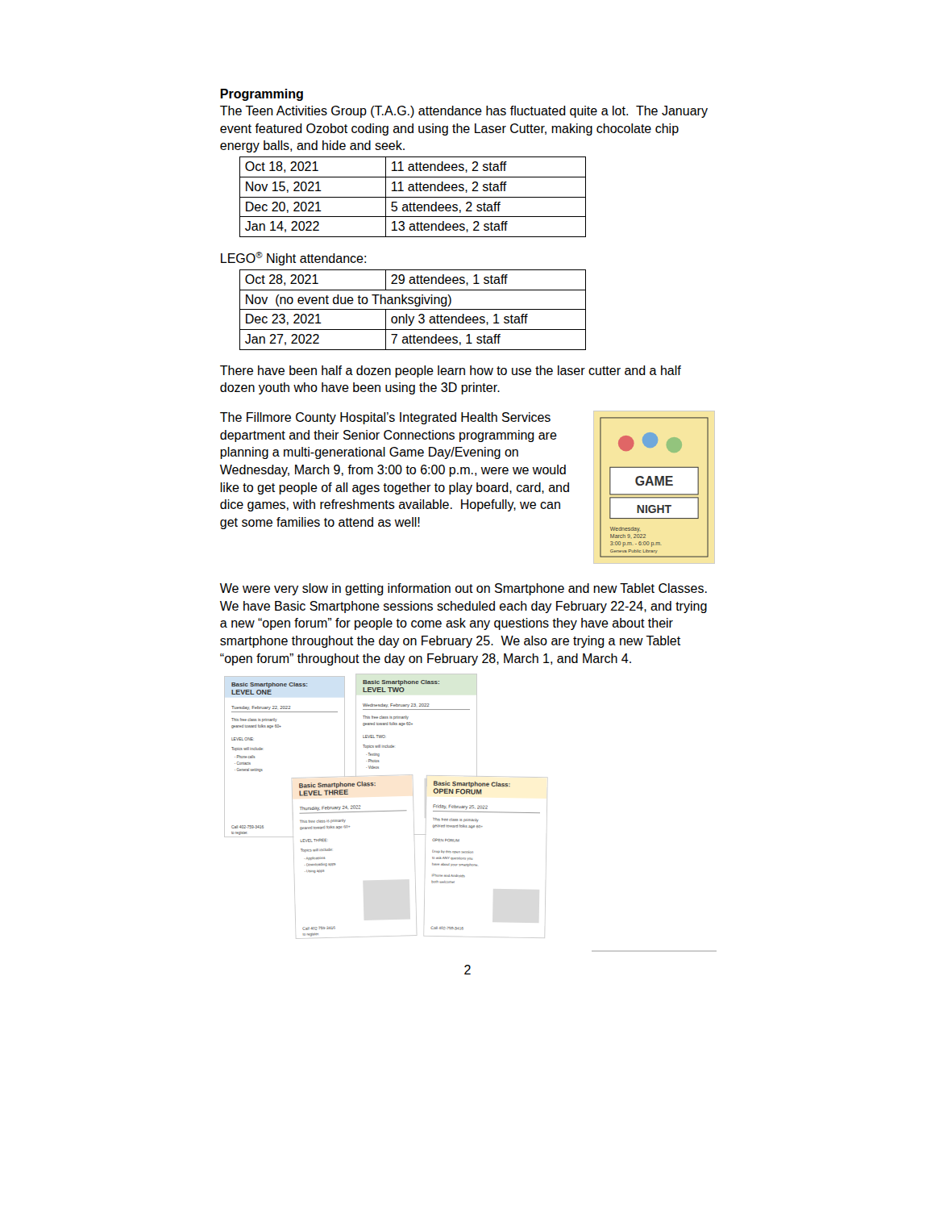Programming
The Teen Activities Group (T.A.G.) attendance has fluctuated quite a lot. The January event featured Ozobot coding and using the Laser Cutter, making chocolate chip energy balls, and hide and seek.
| Oct 18, 2021 | 11 attendees, 2 staff |
| Nov 15, 2021 | 11 attendees, 2 staff |
| Dec 20, 2021 | 5 attendees, 2 staff |
| Jan 14, 2022 | 13 attendees, 2 staff |
LEGO® Night attendance:
| Oct 28, 2021 | 29 attendees, 1 staff |
| Nov (no event due to Thanksgiving) |
| Dec 23, 2021 | only 3 attendees, 1 staff |
| Jan 27, 2022 | 7 attendees, 1 staff |
There have been half a dozen people learn how to use the laser cutter and a half dozen youth who have been using the 3D printer.
The Fillmore County Hospital’s Integrated Health Services department and their Senior Connections programming are planning a multi-generational Game Day/Evening on Wednesday, March 9, from 3:00 to 6:00 p.m., were we would like to get people of all ages together to play board, card, and dice games, with refreshments available. Hopefully, we can get some families to attend as well!
We were very slow in getting information out on Smartphone and new Tablet Classes. We have Basic Smartphone sessions scheduled each day February 22-24, and trying a new “open forum” for people to come ask any questions they have about their smartphone throughout the day on February 25. We also are trying a new Tablet “open forum” throughout the day on February 28, March 1, and March 4.
2